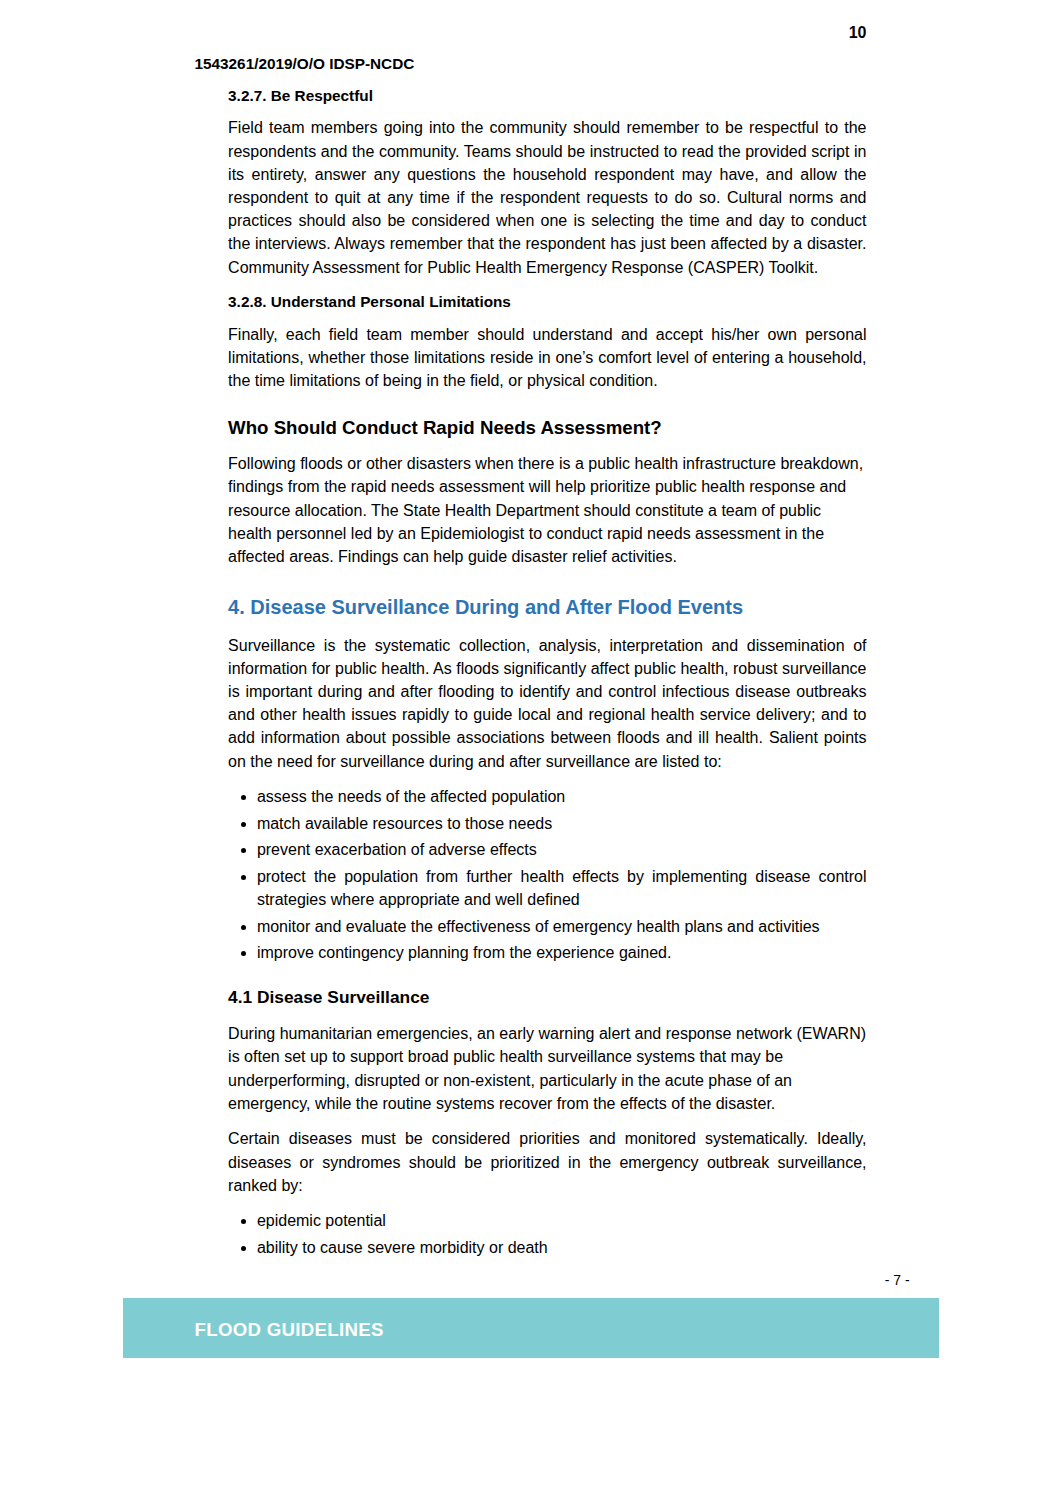10
1543261/2019/O/O IDSP-NCDC
3.2.7. Be Respectful
Field team members going into the community should remember to be respectful to the respondents and the community. Teams should be instructed to read the provided script in its entirety, answer any questions the household respondent may have, and allow the respondent to quit at any time if the respondent requests to do so. Cultural norms and practices should also be considered when one is selecting the time and day to conduct the interviews. Always remember that the respondent has just been affected by a disaster. Community Assessment for Public Health Emergency Response (CASPER) Toolkit.
3.2.8. Understand Personal Limitations
Finally, each field team member should understand and accept his/her own personal limitations, whether those limitations reside in one’s comfort level of entering a household, the time limitations of being in the field, or physical condition.
Who Should Conduct Rapid Needs Assessment?
Following floods or other disasters when there is a public health infrastructure breakdown, findings from the rapid needs assessment will help prioritize public health response and resource allocation. The State Health Department should constitute a team of public health personnel led by an Epidemiologist to conduct rapid needs assessment in the affected areas. Findings can help guide disaster relief activities.
4. Disease Surveillance During and After Flood Events
Surveillance is the systematic collection, analysis, interpretation and dissemination of information for public health. As floods significantly affect public health, robust surveillance is important during and after flooding to identify and control infectious disease outbreaks and other health issues rapidly to guide local and regional health service delivery; and to add information about possible associations between floods and ill health. Salient points on the need for surveillance during and after surveillance are listed to:
assess the needs of the affected population
match available resources to those needs
prevent exacerbation of adverse effects
protect the population from further health effects by implementing disease control strategies where appropriate and well defined
monitor and evaluate the effectiveness of emergency health plans and activities
improve contingency planning from the experience gained.
4.1 Disease Surveillance
During humanitarian emergencies, an early warning alert and response network (EWARN) is often set up to support broad public health surveillance systems that may be underperforming, disrupted or non-existent, particularly in the acute phase of an emergency, while the routine systems recover from the effects of the disaster.
Certain diseases must be considered priorities and monitored systematically. Ideally, diseases or syndromes should be prioritized in the emergency outbreak surveillance, ranked by:
epidemic potential
ability to cause severe morbidity or death
- 7 -
FLOOD GUIDELINES